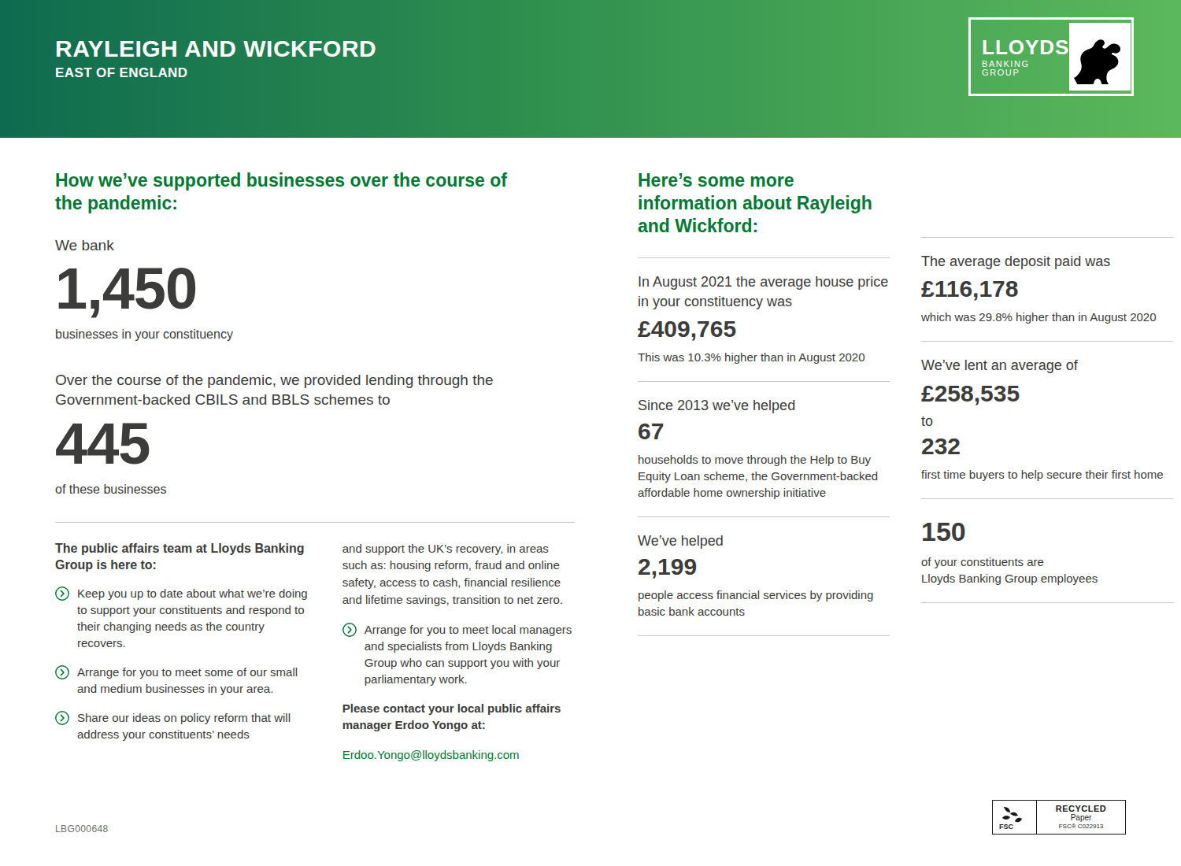Rayleigh and Wickford
East of England
LLOYDS BANKING GROUP
How we’ve supported businesses over the course of
the pandemic:
We bank
1,450
businesses in your constituency
Over the course of the pandemic, we provided lending through the Government-backed CBILS and BBLS schemes to
445
of these businesses
The public affairs team at Lloyds Banking Group is here to:
Keep you up to date about what we’re doing to support your constituents and respond to their changing needs as the country recovers.
Arrange for you to meet some of our small and medium businesses in your area.
Share our ideas on policy reform that will address your constituents’ needs
and support the UK’s recovery, in areas such as: housing reform, fraud and online safety, access to cash, financial resilience and lifetime savings, transition to net zero.
Arrange for you to meet local managers and specialists from Lloyds Banking Group who can support you with your parliamentary work.
Please contact your local public affairs manager Erdoo Yongo at:
Erdoo.Yongo@lloydsbanking.com
Here’s some more information about Rayleigh and Wickford:
In August 2021 the average house price in your constituency was
£409,765
This was 10.3% higher than in August 2020
Since 2013 we’ve helped
67
households to move through the Help to Buy Equity Loan scheme, the Government-backed affordable home ownership initiative
We’ve helped
2,199
people access financial services by providing basic bank accounts
The average deposit paid was
£116,178
which was 29.8% higher than in August 2020
We’ve lent an average of
£258,535
to
232
first time buyers to help secure their first home
150
of your constituents are
Lloyds Banking Group employees
LBG000648
FSC
RECYCLED
Paper
FSC® C022913